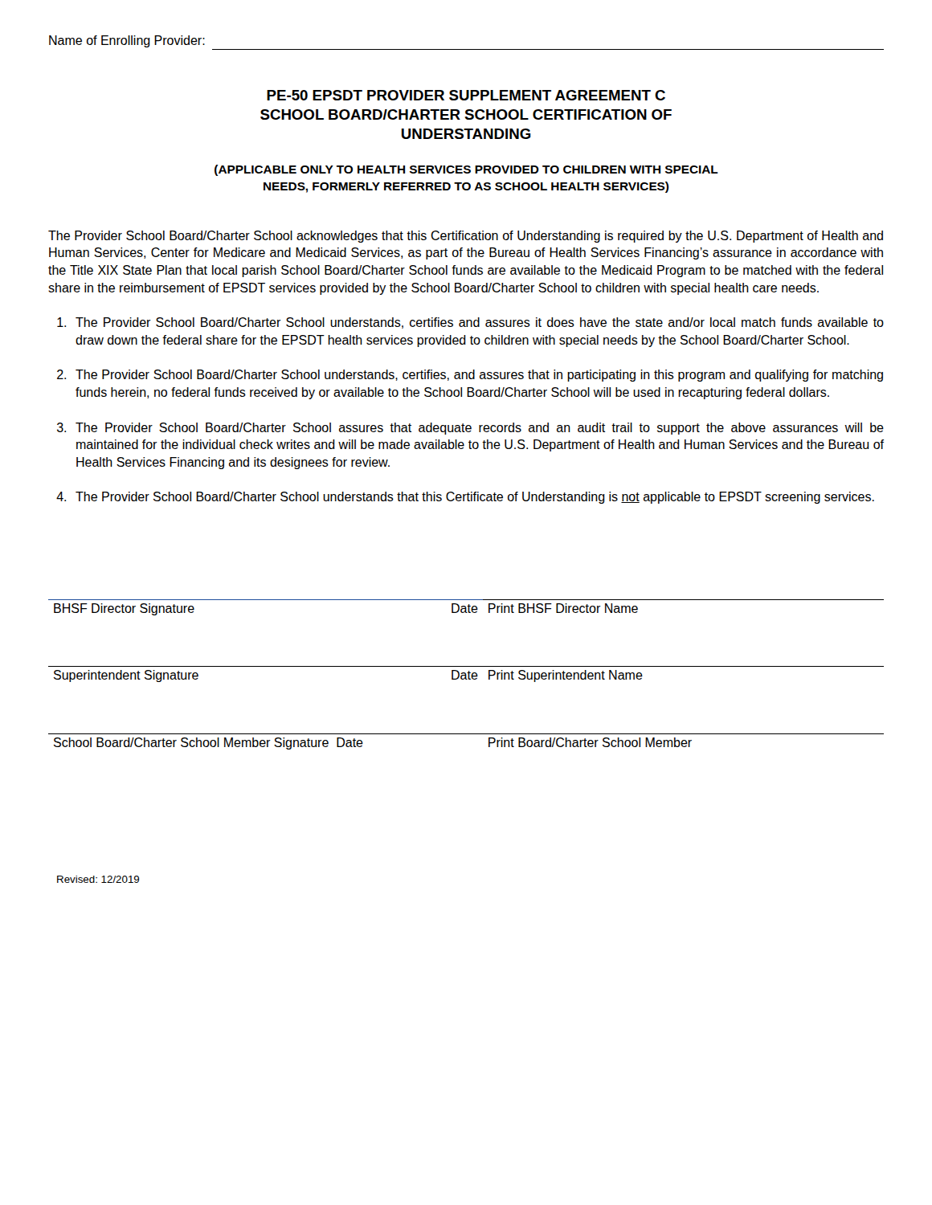Name of Enrolling Provider:
PE-50 EPSDT PROVIDER SUPPLEMENT AGREEMENT C
SCHOOL BOARD/CHARTER SCHOOL CERTIFICATION OF
UNDERSTANDING
(APPLICABLE ONLY TO HEALTH SERVICES PROVIDED TO CHILDREN WITH SPECIAL
NEEDS, FORMERLY REFERRED TO AS SCHOOL HEALTH SERVICES)
The Provider School Board/Charter School acknowledges that this Certification of Understanding is required by the U.S. Department of Health and Human Services, Center for Medicare and Medicaid Services, as part of the Bureau of Health Services Financing’s assurance in accordance with the Title XIX State Plan that local parish School Board/Charter School funds are available to the Medicaid Program to be matched with the federal share in the reimbursement of EPSDT services provided by the School Board/Charter School to children with special health care needs.
The Provider School Board/Charter School understands, certifies and assures it does have the state and/or local match funds available to draw down the federal share for the EPSDT health services provided to children with special needs by the School Board/Charter School.
The Provider School Board/Charter School understands, certifies, and assures that in participating in this program and qualifying for matching funds herein, no federal funds received by or available to the School Board/Charter School will be used in recapturing federal dollars.
The Provider School Board/Charter School assures that adequate records and an audit trail to support the above assurances will be maintained for the individual check writes and will be made available to the U.S. Department of Health and Human Services and the Bureau of Health Services Financing and its designees for review.
The Provider School Board/Charter School understands that this Certificate of Understanding is not applicable to EPSDT screening services.
| BHSF Director Signature Date | Print BHSF Director Name |
| Superintendent Signature Date | Print Superintendent Name |
| School Board/Charter School Member Signature Date | Print Board/Charter School Member |
Revised: 12/2019